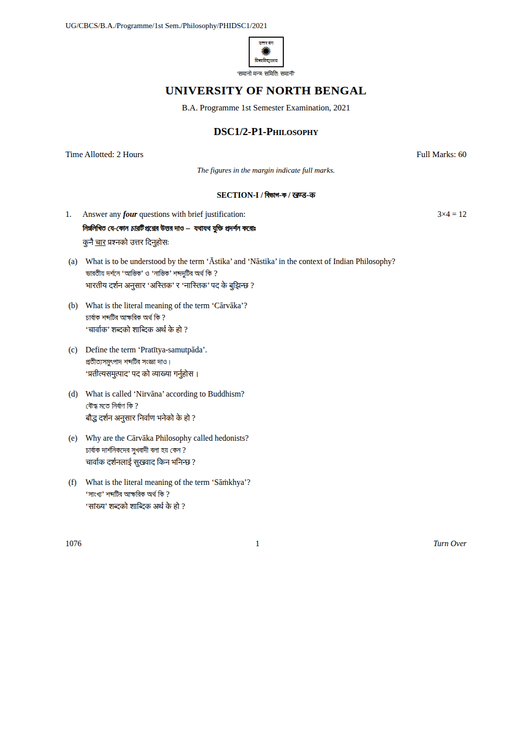UG/CBCS/B.A./Programme/1st Sem./Philosophy/PHIDSC1/2021
उत्तर बंग
✺
विश्वविद्यालय
'समानो मन्त्रः समितिः समानी'
UNIVERSITY OF NORTH BENGAL
B.A. Programme 1st Semester Examination, 2021
DSC1/2-P1-Philosophy
Time Allotted: 2 Hours
Full Marks: 60
The figures in the margin indicate full marks.
SECTION-I / বিভাগ-ক / खण्ड-क
1.
Answer any four questions with brief justification:
3×4 = 12
নিম্নলিখিত যে-কোন চারটি প্রশ্নের উত্তর দাও – যথাযথ যুক্তি প্রদর্শন করোঃ
कुनै चार प्रश्नको उत्तर दिनुहोसः
(a)
What is to be understood by the term ‘Āstika’ and ‘Nāstika’ in the context of Indian Philosophy?
ভারতীয় দর্শনে ‘আস্তিক’ ও ‘নাস্তিক’ শব্দদুটির অর্থ কি ?
भारतीय दर्शन अनुसार ‘अस्तिक’ र ‘नास्तिक’ पद के बुझिन्छ ?
(b)
What is the literal meaning of the term ‘Cārvāka’?
চার্বাক শব্দটির আক্ষরিক অর্থ কি ?
‘चार्वाक’ शब्दको शाब्दिक अर्थ के हो ?
(c)
Define the term ‘Pratītya-samutpāda’.
প্রতীত্যসমুৎপাদ শব্দটির সংজ্ঞা দাও।
‘प्रतीत्यसमुत्पाद’ पद को व्याख्या गर्नुहोस।
(d)
What is called ‘Nirvāna’ according to Buddhism?
বৌদ্ধ মতে নির্বাণ কি ?
बौद्ध दर्शन अनुसार निर्वाण भनेको के हो ?
(e)
Why are the Cārvāka Philosophy called hedonists?
চার্বাক দার্শনিকদের সুখবাদী বলা হয় কেন ?
चार्वाक दर्शनलाई सुखवाद किन भनिन्छ ?
(f)
What is the literal meaning of the term ‘Sāṁkhya’?
‘সাংখ্য’ শব্দটির আক্ষরিক অর্থ কি ?
‘सांख्य’ शब्दको शाब्दिक अर्थ के हो ?
1076
1
Turn Over